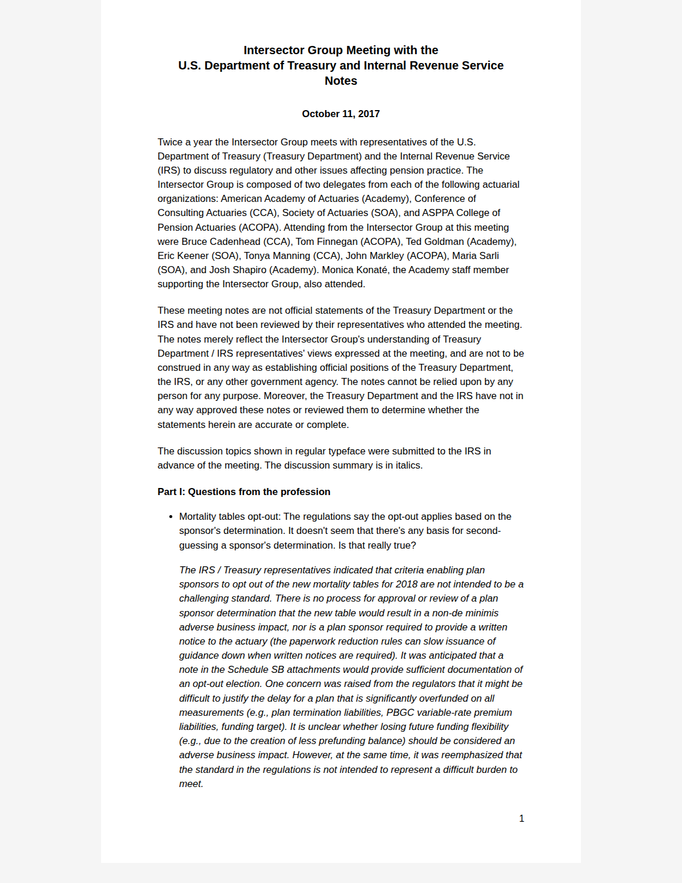Intersector Group Meeting with the
U.S. Department of Treasury and Internal Revenue Service
Notes
October 11, 2017
Twice a year the Intersector Group meets with representatives of the U.S. Department of Treasury (Treasury Department) and the Internal Revenue Service (IRS) to discuss regulatory and other issues affecting pension practice. The Intersector Group is composed of two delegates from each of the following actuarial organizations: American Academy of Actuaries (Academy), Conference of Consulting Actuaries (CCA), Society of Actuaries (SOA), and ASPPA College of Pension Actuaries (ACOPA). Attending from the Intersector Group at this meeting were Bruce Cadenhead (CCA), Tom Finnegan (ACOPA), Ted Goldman (Academy), Eric Keener (SOA), Tonya Manning (CCA), John Markley (ACOPA), Maria Sarli (SOA), and Josh Shapiro (Academy). Monica Konaté, the Academy staff member supporting the Intersector Group, also attended.
These meeting notes are not official statements of the Treasury Department or the IRS and have not been reviewed by their representatives who attended the meeting. The notes merely reflect the Intersector Group's understanding of Treasury Department / IRS representatives' views expressed at the meeting, and are not to be construed in any way as establishing official positions of the Treasury Department, the IRS, or any other government agency. The notes cannot be relied upon by any person for any purpose. Moreover, the Treasury Department and the IRS have not in any way approved these notes or reviewed them to determine whether the statements herein are accurate or complete.
The discussion topics shown in regular typeface were submitted to the IRS in advance of the meeting. The discussion summary is in italics.
Part I: Questions from the profession
Mortality tables opt-out: The regulations say the opt-out applies based on the sponsor's determination. It doesn't seem that there's any basis for second-guessing a sponsor's determination. Is that really true?
The IRS / Treasury representatives indicated that criteria enabling plan sponsors to opt out of the new mortality tables for 2018 are not intended to be a challenging standard. There is no process for approval or review of a plan sponsor determination that the new table would result in a non-de minimis adverse business impact, nor is a plan sponsor required to provide a written notice to the actuary (the paperwork reduction rules can slow issuance of guidance down when written notices are required). It was anticipated that a note in the Schedule SB attachments would provide sufficient documentation of an opt-out election. One concern was raised from the regulators that it might be difficult to justify the delay for a plan that is significantly overfunded on all measurements (e.g., plan termination liabilities, PBGC variable-rate premium liabilities, funding target). It is unclear whether losing future funding flexibility (e.g., due to the creation of less prefunding balance) should be considered an adverse business impact. However, at the same time, it was reemphasized that the standard in the regulations is not intended to represent a difficult burden to meet.
1